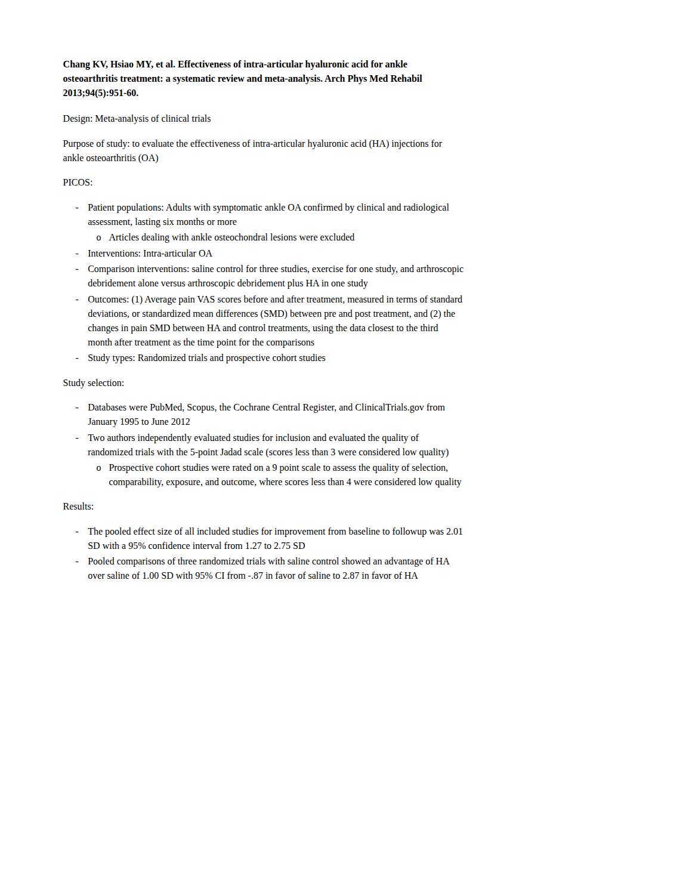Chang KV, Hsiao MY, et al. Effectiveness of intra-articular hyaluronic acid for ankle osteoarthritis treatment: a systematic review and meta-analysis. Arch Phys Med Rehabil 2013;94(5):951-60.
Design: Meta-analysis of clinical trials
Purpose of study: to evaluate the effectiveness of intra-articular hyaluronic acid (HA) injections for ankle osteoarthritis (OA)
PICOS:
Patient populations: Adults with symptomatic ankle OA confirmed by clinical and radiological assessment, lasting six months or more
Articles dealing with ankle osteochondral lesions were excluded
Interventions: Intra-articular OA
Comparison interventions: saline control for three studies, exercise for one study, and arthroscopic debridement alone versus arthroscopic debridement plus HA in one study
Outcomes: (1) Average pain VAS scores before and after treatment, measured in terms of standard deviations, or standardized mean differences (SMD) between pre and post treatment, and (2) the changes in pain SMD between HA and control treatments, using the data closest to the third month after treatment as the time point for the comparisons
Study types: Randomized trials and prospective cohort studies
Study selection:
Databases were PubMed, Scopus, the Cochrane Central Register, and ClinicalTrials.gov from January 1995 to June 2012
Two authors independently evaluated studies for inclusion and evaluated the quality of randomized trials with the 5-point Jadad scale (scores less than 3 were considered low quality)
Prospective cohort studies were rated on a 9 point scale to assess the quality of selection, comparability, exposure, and outcome, where scores less than 4 were considered low quality
Results:
The pooled effect size of all included studies for improvement from baseline to followup was 2.01 SD with a 95% confidence interval from 1.27 to 2.75 SD
Pooled comparisons of three randomized trials with saline control showed an advantage of HA over saline of 1.00 SD with 95% CI from -.87 in favor of saline to 2.87 in favor of HA